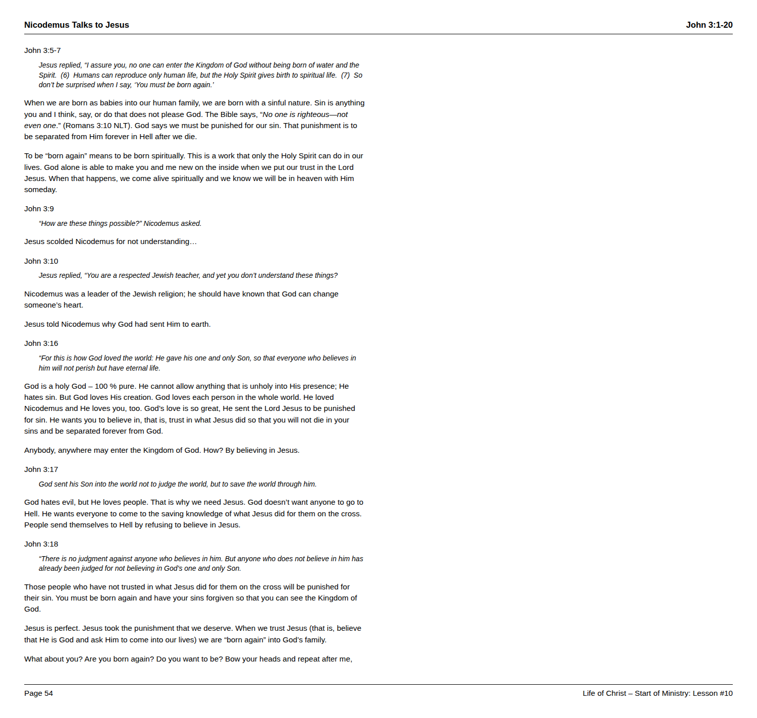Nicodemus Talks to Jesus John 3:1-20
John 3:5-7
Jesus replied, “I assure you, no one can enter the Kingdom of God without being born of water and the Spirit. (6) Humans can reproduce only human life, but the Holy Spirit gives birth to spiritual life. (7) So don’t be surprised when I say, ‘You must be born again.’
When we are born as babies into our human family, we are born with a sinful nature. Sin is anything you and I think, say, or do that does not please God. The Bible says, “No one is righteous—not even one.” (Romans 3:10 NLT). God says we must be punished for our sin. That punishment is to be separated from Him forever in Hell after we die.
To be “born again” means to be born spiritually. This is a work that only the Holy Spirit can do in our lives. God alone is able to make you and me new on the inside when we put our trust in the Lord Jesus. When that happens, we come alive spiritually and we know we will be in heaven with Him someday.
John 3:9
“How are these things possible?” Nicodemus asked.
Jesus scolded Nicodemus for not understanding…
John 3:10
Jesus replied, “You are a respected Jewish teacher, and yet you don’t understand these things?
Nicodemus was a leader of the Jewish religion; he should have known that God can change someone’s heart.
Jesus told Nicodemus why God had sent Him to earth.
John 3:16
“For this is how God loved the world: He gave his one and only Son, so that everyone who believes in him will not perish but have eternal life.
God is a holy God – 100 % pure. He cannot allow anything that is unholy into His presence; He hates sin. But God loves His creation. God loves each person in the whole world. He loved Nicodemus and He loves you, too. God’s love is so great, He sent the Lord Jesus to be punished for sin. He wants you to believe in, that is, trust in what Jesus did so that you will not die in your sins and be separated forever from God.
Anybody, anywhere may enter the Kingdom of God. How? By believing in Jesus.
John 3:17
God sent his Son into the world not to judge the world, but to save the world through him.
God hates evil, but He loves people. That is why we need Jesus. God doesn’t want anyone to go to Hell. He wants everyone to come to the saving knowledge of what Jesus did for them on the cross. People send themselves to Hell by refusing to believe in Jesus.
John 3:18
“There is no judgment against anyone who believes in him. But anyone who does not believe in him has already been judged for not believing in God’s one and only Son.
Those people who have not trusted in what Jesus did for them on the cross will be punished for their sin. You must be born again and have your sins forgiven so that you can see the Kingdom of God.
Jesus is perfect. Jesus took the punishment that we deserve. When we trust Jesus (that is, believe that He is God and ask Him to come into our lives) we are “born again” into God’s family.
What about you? Are you born again? Do you want to be? Bow your heads and repeat after me,
Page 54 Life of Christ – Start of Ministry: Lesson #10